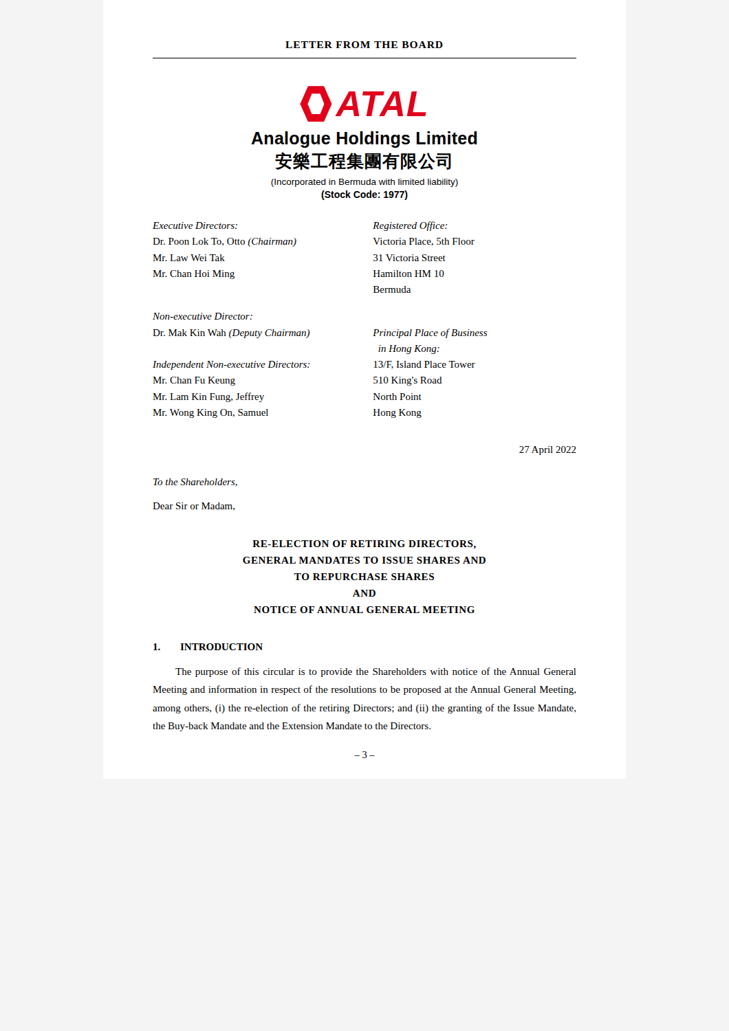LETTER FROM THE BOARD
ATAL
Analogue Holdings Limited
安樂工程集團有限公司
(Incorporated in Bermuda with limited liability)
(Stock Code: 1977)
| Executive Directors: | Registered Office: |
| Dr. Poon Lok To, Otto (Chairman) | Victoria Place, 5th Floor |
| Mr. Law Wei Tak | 31 Victoria Street |
| Mr. Chan Hoi Ming | Hamilton HM 10 |
| | Bermuda |
| Non-executive Director: | |
| Dr. Mak Kin Wah (Deputy Chairman) | Principal Place of Business |
| | in Hong Kong: |
| Independent Non-executive Directors: | 13/F, Island Place Tower |
| Mr. Chan Fu Keung | 510 King's Road |
| Mr. Lam Kin Fung, Jeffrey | North Point |
| Mr. Wong King On, Samuel | Hong Kong |
27 April 2022
To the Shareholders,
Dear Sir or Madam,
RE-ELECTION OF RETIRING DIRECTORS,
GENERAL MANDATES TO ISSUE SHARES AND
TO REPURCHASE SHARES
AND
NOTICE OF ANNUAL GENERAL MEETING
1. INTRODUCTION
The purpose of this circular is to provide the Shareholders with notice of the Annual General Meeting and information in respect of the resolutions to be proposed at the Annual General Meeting, among others, (i) the re-election of the retiring Directors; and (ii) the granting of the Issue Mandate, the Buy-back Mandate and the Extension Mandate to the Directors.
– 3 –